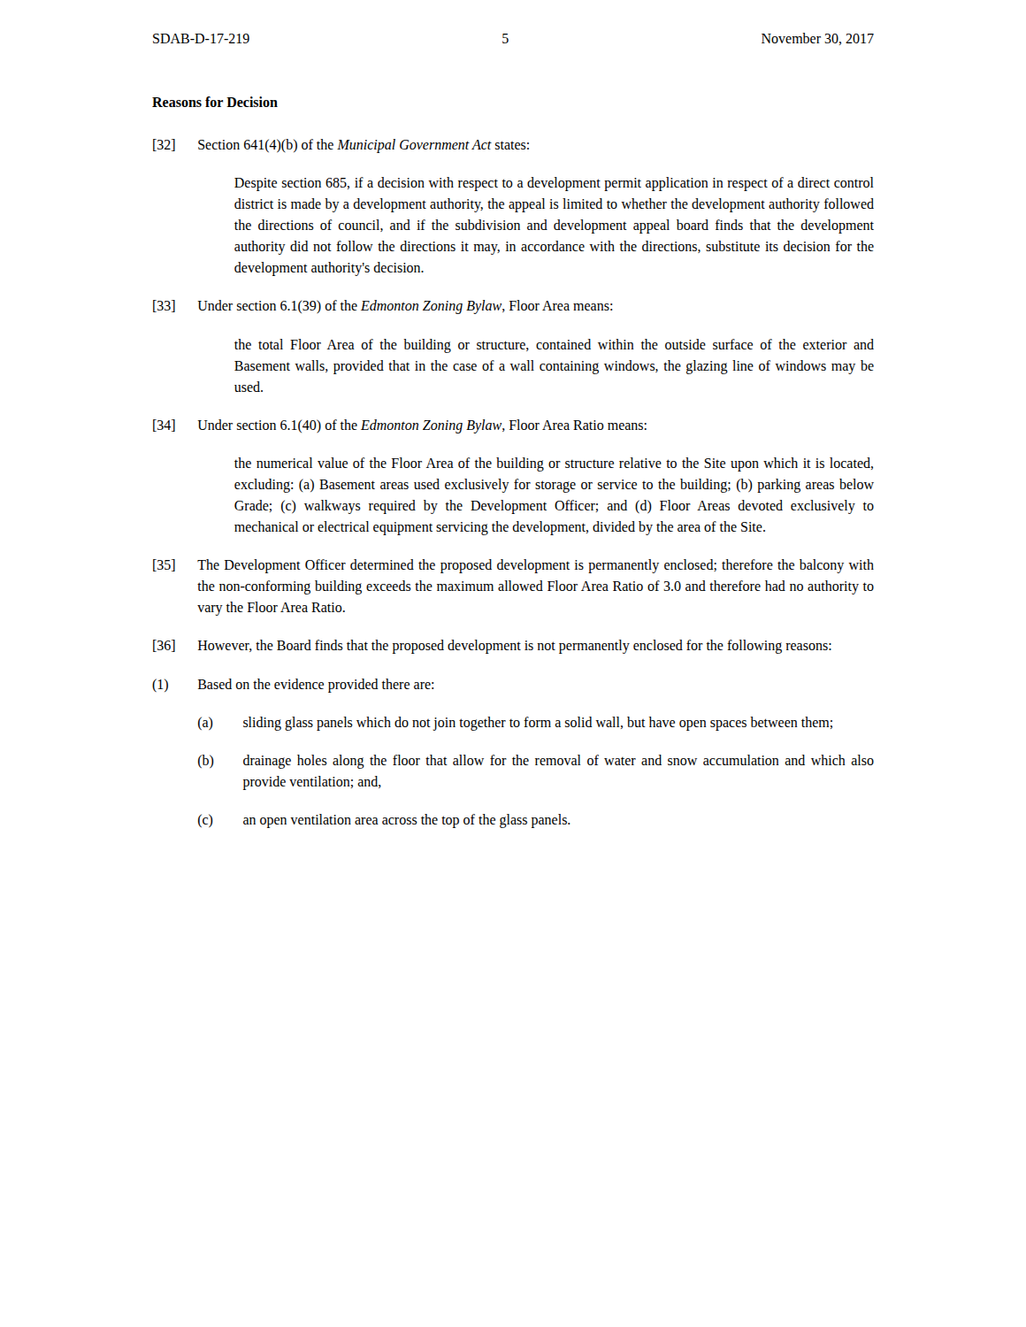SDAB-D-17-219 5 November 30, 2017
Reasons for Decision
[32] Section 641(4)(b) of the Municipal Government Act states:
Despite section 685, if a decision with respect to a development permit application in respect of a direct control district is made by a development authority, the appeal is limited to whether the development authority followed the directions of council, and if the subdivision and development appeal board finds that the development authority did not follow the directions it may, in accordance with the directions, substitute its decision for the development authority's decision.
[33] Under section 6.1(39) of the Edmonton Zoning Bylaw, Floor Area means:
the total Floor Area of the building or structure, contained within the outside surface of the exterior and Basement walls, provided that in the case of a wall containing windows, the glazing line of windows may be used.
[34] Under section 6.1(40) of the Edmonton Zoning Bylaw, Floor Area Ratio means:
the numerical value of the Floor Area of the building or structure relative to the Site upon which it is located, excluding: (a) Basement areas used exclusively for storage or service to the building; (b) parking areas below Grade; (c) walkways required by the Development Officer; and (d) Floor Areas devoted exclusively to mechanical or electrical equipment servicing the development, divided by the area of the Site.
[35] The Development Officer determined the proposed development is permanently enclosed; therefore the balcony with the non-conforming building exceeds the maximum allowed Floor Area Ratio of 3.0 and therefore had no authority to vary the Floor Area Ratio.
[36] However, the Board finds that the proposed development is not permanently enclosed for the following reasons:
(1) Based on the evidence provided there are:
(a) sliding glass panels which do not join together to form a solid wall, but have open spaces between them;
(b) drainage holes along the floor that allow for the removal of water and snow accumulation and which also provide ventilation; and,
(c) an open ventilation area across the top of the glass panels.